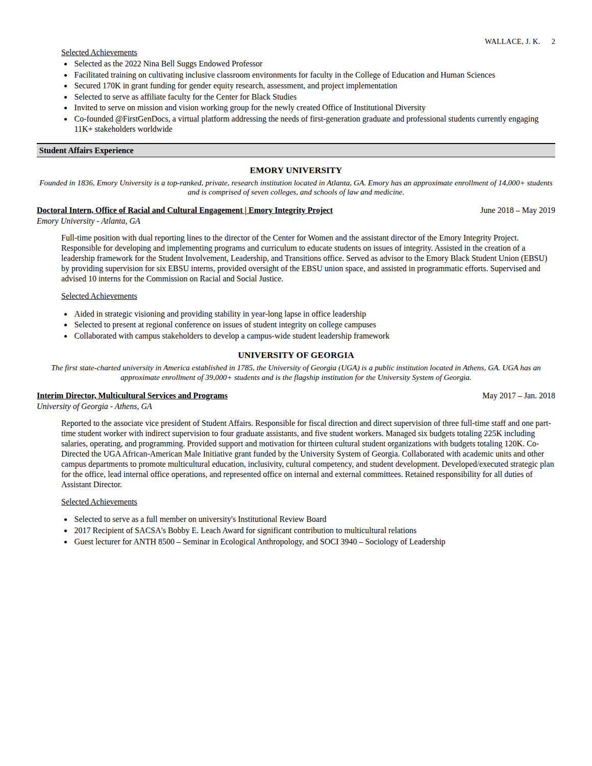WALLACE, J. K. 2
Selected Achievements
Selected as the 2022 Nina Bell Suggs Endowed Professor
Facilitated training on cultivating inclusive classroom environments for faculty in the College of Education and Human Sciences
Secured 170K in grant funding for gender equity research, assessment, and project implementation
Selected to serve as affiliate faculty for the Center for Black Studies
Invited to serve on mission and vision working group for the newly created Office of Institutional Diversity
Co-founded @FirstGenDocs, a virtual platform addressing the needs of first-generation graduate and professional students currently engaging 11K+ stakeholders worldwide
Student Affairs Experience
EMORY UNIVERSITY
Founded in 1836, Emory University is a top-ranked, private, research institution located in Atlanta, GA. Emory has an approximate enrollment of 14,000+ students and is comprised of seven colleges, and schools of law and medicine.
Doctoral Intern, Office of Racial and Cultural Engagement | Emory Integrity Project June 2018 – May 2019
Emory University - Atlanta, GA
Full-time position with dual reporting lines to the director of the Center for Women and the assistant director of the Emory Integrity Project. Responsible for developing and implementing programs and curriculum to educate students on issues of integrity. Assisted in the creation of a leadership framework for the Student Involvement, Leadership, and Transitions office. Served as advisor to the Emory Black Student Union (EBSU) by providing supervision for six EBSU interns, provided oversight of the EBSU union space, and assisted in programmatic efforts. Supervised and advised 10 interns for the Commission on Racial and Social Justice.
Selected Achievements
Aided in strategic visioning and providing stability in year-long lapse in office leadership
Selected to present at regional conference on issues of student integrity on college campuses
Collaborated with campus stakeholders to develop a campus-wide student leadership framework
UNIVERSITY OF GEORGIA
The first state-charted university in America established in 1785, the University of Georgia (UGA) is a public institution located in Athens, GA. UGA has an approximate enrollment of 39,000+ students and is the flagship institution for the University System of Georgia.
Interim Director, Multicultural Services and Programs May 2017 – Jan. 2018
University of Georgia - Athens, GA
Reported to the associate vice president of Student Affairs. Responsible for fiscal direction and direct supervision of three full-time staff and one part-time student worker with indirect supervision to four graduate assistants, and five student workers. Managed six budgets totaling 225K including salaries, operating, and programming. Provided support and motivation for thirteen cultural student organizations with budgets totaling 120K. Co-Directed the UGA African-American Male Initiative grant funded by the University System of Georgia. Collaborated with academic units and other campus departments to promote multicultural education, inclusivity, cultural competency, and student development. Developed/executed strategic plan for the office, lead internal office operations, and represented office on internal and external committees. Retained responsibility for all duties of Assistant Director.
Selected Achievements
Selected to serve as a full member on university's Institutional Review Board
2017 Recipient of SACSA's Bobby E. Leach Award for significant contribution to multicultural relations
Guest lecturer for ANTH 8500 – Seminar in Ecological Anthropology, and SOCI 3940 – Sociology of Leadership